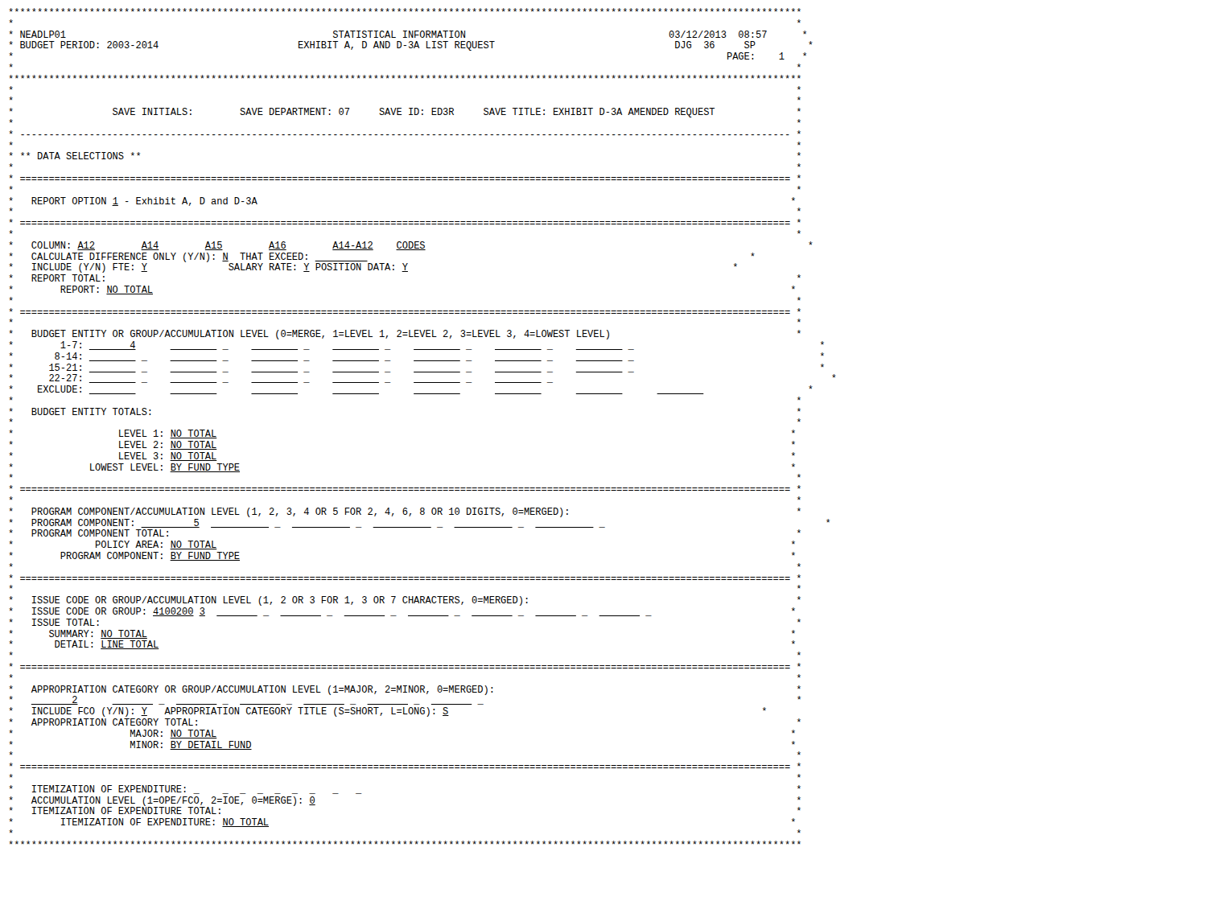*****************************************************************************************************************************************
*                                                                                                                                       *
* NEADLP01                                              STATISTICAL INFORMATION                                   03/12/2013  08:57      *
* BUDGET PERIOD: 2003-2014                        EXHIBIT A, D AND D-3A LIST REQUEST                               DJG  36     SP         *
*                                                                                                                           PAGE:    1   *
*                                                                                                                                       *
*****************************************************************************************************************************************
*                                                                                                                                       *
*                                                                                                                                       *
*                 SAVE INITIALS:        SAVE DEPARTMENT: 07     SAVE ID: ED3R     SAVE TITLE: EXHIBIT D-3A AMENDED REQUEST              *
*                                                                                                                                       *
* ------------------------------------------------------------------------------------------------------------------------------------- *
*                                                                                                                                       *
* ** DATA SELECTIONS **                                                                                                                 *
*                                                                                                                                       *
* ===================================================================================================================================== *
*                                                                                                                                       *
*   REPORT OPTION 1 - Exhibit A, D and D-3A                                                                                            *
*                                                                                                                                       *
* ===================================================================================================================================== *
*                                                                                                                                       *
*   COLUMN: A12        A14        A15        A16        A14-A12    CODES                                                                  *
*   CALCULATE DIFFERENCE ONLY (Y/N): N  THAT EXCEED:                                                                            *
*   INCLUDE (Y/N) FTE: Y              SALARY RATE: Y POSITION DATA: Y                                                        *
*   REPORT TOTAL:                                                                                                                       *
*        REPORT: NO TOTAL                                                                                                              *
*                                                                                                                                       *
* ===================================================================================================================================== *
*                                                                                                                                       *
*   BUDGET ENTITY OR GROUP/ACCUMULATION LEVEL (0=MERGE, 1=LEVEL 1, 2=LEVEL 2, 3=LEVEL 3, 4=LOWEST LEVEL)                                *
*        1-7:        4               _             _             _             _             _             _                                *
*       8-14:          _             _             _             _             _             _             _                                *
*      15-21:          _             _             _             _             _             _             _                                *
*      22-27:          _             _             _             _             _             _                                                *
*    EXCLUDE:                                                                                                                             *
*                                                                                                                                       *
*   BUDGET ENTITY TOTALS:                                                                                                               *
*                                                                                                                                       *
*                  LEVEL 1: NO TOTAL                                                                                                   *
*                  LEVEL 2: NO TOTAL                                                                                                   *
*                  LEVEL 3: NO TOTAL                                                                                                   *
*             LOWEST LEVEL: BY FUND TYPE                                                                                               *
*                                                                                                                                       *
* ===================================================================================================================================== *
*                                                                                                                                       *
*   PROGRAM COMPONENT/ACCUMULATION LEVEL (1, 2, 3, 4 OR 5 FOR 2, 4, 6, 8 OR 10 DIGITS, 0=MERGED):                                       *
*   PROGRAM COMPONENT:          5             _             _             _             _             _                                      *
*   PROGRAM COMPONENT TOTAL:                                                                                                            *
*              POLICY AREA: NO TOTAL                                                                                                   *
*        PROGRAM COMPONENT: BY FUND TYPE                                                                                               *
*                                                                                                                                       *
* ===================================================================================================================================== *
*                                                                                                                                       *
*   ISSUE CODE OR GROUP/ACCUMULATION LEVEL (1, 2 OR 3 FOR 1, 3 OR 7 CHARACTERS, 0=MERGED):                                              *
*   ISSUE CODE OR GROUP: 4100200 3          _          _          _          _          _          _          _                        *
*   ISSUE TOTAL:                                                                                                                        *
*      SUMMARY: NO TOTAL                                                                                                               *
*       DETAIL: LINE TOTAL                                                                                                             *
*                                                                                                                                       *
* ===================================================================================================================================== *
*                                                                                                                                       *
*   APPROPRIATION CATEGORY OR GROUP/ACCUMULATION LEVEL (1=MAJOR, 2=MINOR, 0=MERGED):                                                    *
*          2              _          _          _          _          _          _                                                      *
*   INCLUDE FCO (Y/N): Y   APPROPRIATION CATEGORY TITLE (S=SHORT, L=LONG): S                                                      *
*   APPROPRIATION CATEGORY TOTAL:                                                                                                       *
*                    MAJOR: NO TOTAL                                                                                                   *
*                    MINOR: BY DETAIL FUND                                                                                             *
*                                                                                                                                       *
* ===================================================================================================================================== *
*                                                                                                                                       *
*   ITEMIZATION OF EXPENDITURE: _    _  _  _  _  _  _   _   _                                                                           *
*   ACCUMULATION LEVEL (1=OPE/FCO, 2=IOE, 0=MERGE): 0                                                                                   *
*   ITEMIZATION OF EXPENDITURE TOTAL:                                                                                                   *
*        ITEMIZATION OF EXPENDITURE: NO TOTAL                                                                                          *
*                                                                                                                                       *
*****************************************************************************************************************************************